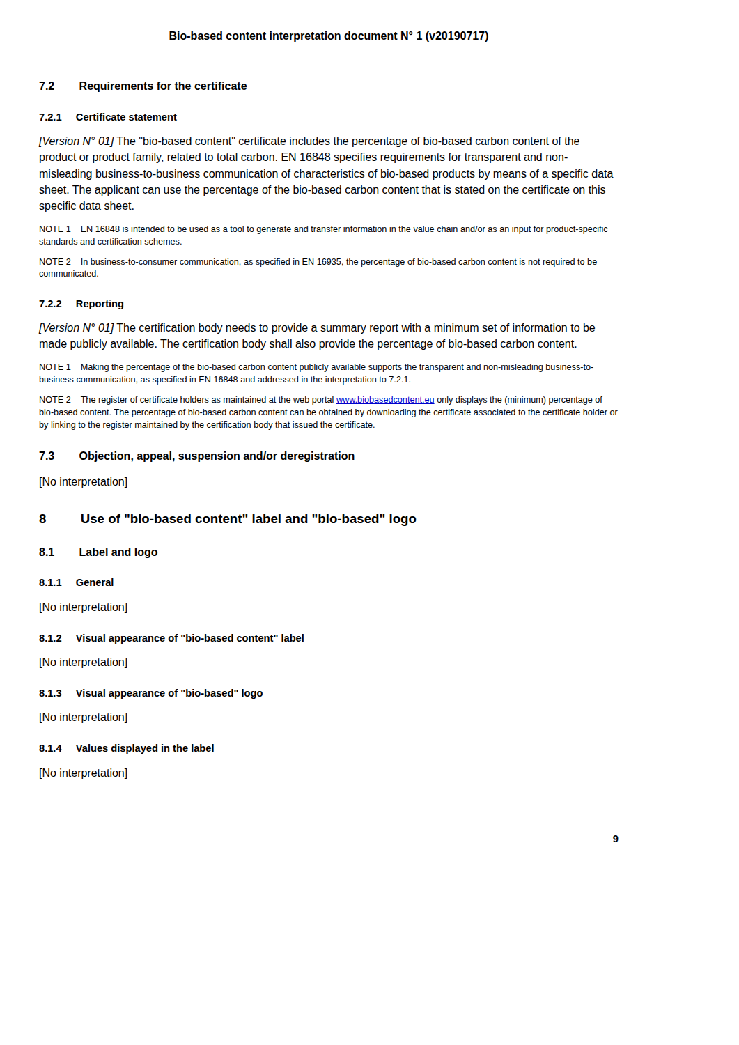Bio-based content interpretation document N° 1 (v20190717)
7.2 Requirements for the certificate
7.2.1 Certificate statement
[Version N° 01] The "bio-based content" certificate includes the percentage of bio-based carbon content of the product or product family, related to total carbon. EN 16848 specifies requirements for transparent and non-misleading business-to-business communication of characteristics of bio-based products by means of a specific data sheet. The applicant can use the percentage of the bio-based carbon content that is stated on the certificate on this specific data sheet.
NOTE 1 EN 16848 is intended to be used as a tool to generate and transfer information in the value chain and/or as an input for product-specific standards and certification schemes.
NOTE 2 In business-to-consumer communication, as specified in EN 16935, the percentage of bio-based carbon content is not required to be communicated.
7.2.2 Reporting
[Version N° 01] The certification body needs to provide a summary report with a minimum set of information to be made publicly available. The certification body shall also provide the percentage of bio-based carbon content.
NOTE 1 Making the percentage of the bio-based carbon content publicly available supports the transparent and non-misleading business-to-business communication, as specified in EN 16848 and addressed in the interpretation to 7.2.1.
NOTE 2 The register of certificate holders as maintained at the web portal www.biobasedcontent.eu only displays the (minimum) percentage of bio-based content. The percentage of bio-based carbon content can be obtained by downloading the certificate associated to the certificate holder or by linking to the register maintained by the certification body that issued the certificate.
7.3 Objection, appeal, suspension and/or deregistration
[No interpretation]
8 Use of "bio-based content" label and "bio-based" logo
8.1 Label and logo
8.1.1 General
[No interpretation]
8.1.2 Visual appearance of "bio-based content" label
[No interpretation]
8.1.3 Visual appearance of "bio-based" logo
[No interpretation]
8.1.4 Values displayed in the label
[No interpretation]
9